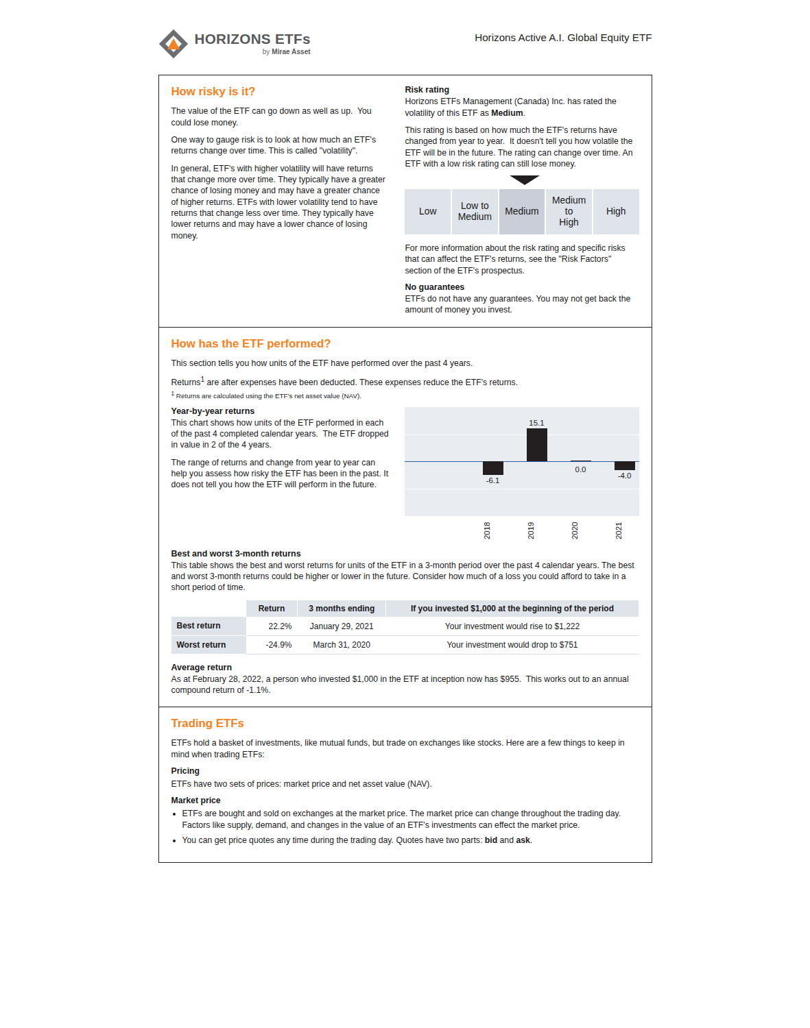HORIZONS ETFs
by Mirae Asset
Horizons Active A.I. Global Equity ETF
How risky is it?
The value of the ETF can go down as well as up. You could lose money.
One way to gauge risk is to look at how much an ETF's returns change over time. This is called "volatility".
In general, ETF's with higher volatility will have returns that change more over time. They typically have a greater chance of losing money and may have a greater chance of higher returns. ETFs with lower volatility tend to have returns that change less over time. They typically have lower returns and may have a lower chance of losing money.
Risk rating
Horizons ETFs Management (Canada) Inc. has rated the volatility of this ETF as Medium.
This rating is based on how much the ETF's returns have changed from year to year. It doesn't tell you how volatile the ETF will be in the future. The rating can change over time. An ETF with a low risk rating can still lose money.
Low
Low to
Medium
Medium
Medium to
High
High
For more information about the risk rating and specific risks that can affect the ETF's returns, see the "Risk Factors" section of the ETF's prospectus.
No guarantees
ETFs do not have any guarantees. You may not get back the amount of money you invest.
How has the ETF performed?
This section tells you how units of the ETF have performed over the past 4 years.
Returns1 are after expenses have been deducted. These expenses reduce the ETF's returns.
1 Returns are calculated using the ETF's net asset value (NAV).
Year-by-year returns
This chart shows how units of the ETF performed in each of the past 4 completed calendar years. The ETF dropped in value in 2 of the 4 years.
The range of returns and change from year to year can help you assess how risky the ETF has been in the past. It does not tell you how the ETF will perform in the future.
-6.1
15.1
0.0
-4.0
2018 2019 2020 2021
Best and worst 3-month returns
This table shows the best and worst returns for units of the ETF in a 3-month period over the past 4 calendar years. The best and worst 3-month returns could be higher or lower in the future. Consider how much of a loss you could afford to take in a short period of time.
| | Return | 3 months ending | If you invested $1,000 at the beginning of the period |
| --- | --- | --- | --- |
| Best return | 22.2% | January 29, 2021 | Your investment would rise to $1,222 |
| Worst return | -24.9% | March 31, 2020 | Your investment would drop to $751 |
Average return
As at February 28, 2022, a person who invested $1,000 in the ETF at inception now has $955. This works out to an annual compound return of -1.1%.
Trading ETFs
ETFs hold a basket of investments, like mutual funds, but trade on exchanges like stocks. Here are a few things to keep in mind when trading ETFs:
Pricing
ETFs have two sets of prices: market price and net asset value (NAV).
Market price
ETFs are bought and sold on exchanges at the market price. The market price can change throughout the trading day. Factors like supply, demand, and changes in the value of an ETF's investments can effect the market price.
You can get price quotes any time during the trading day. Quotes have two parts: bid and ask.